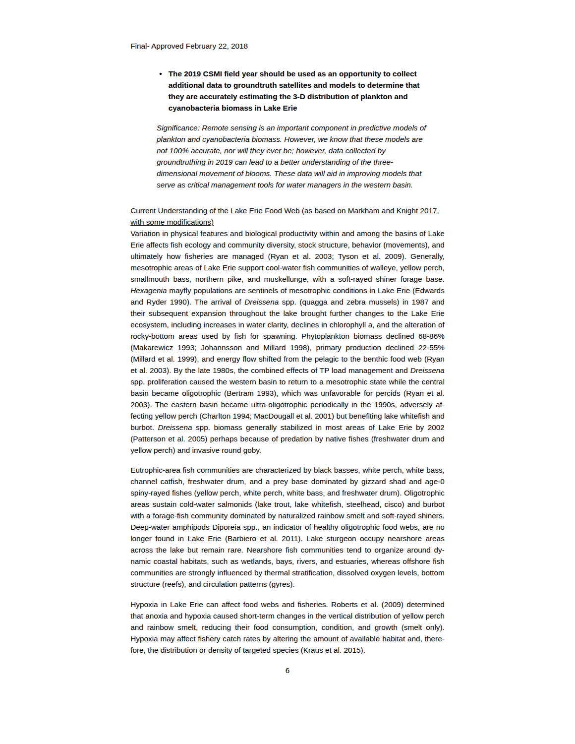Final- Approved February 22, 2018
The 2019 CSMI field year should be used as an opportunity to collect additional data to groundtruth satellites and models to determine that they are accurately estimating the 3-D distribution of plankton and cyanobacteria biomass in Lake Erie
Significance: Remote sensing is an important component in predictive models of plankton and cyanobacteria biomass. However, we know that these models are not 100% accurate, nor will they ever be; however, data collected by groundtruthing in 2019 can lead to a better understanding of the three-dimensional movement of blooms. These data will aid in improving models that serve as critical management tools for water managers in the western basin.
Current Understanding of the Lake Erie Food Web (as based on Markham and Knight 2017, with some modifications)
Variation in physical features and biological productivity within and among the basins of Lake Erie affects fish ecology and community diversity, stock structure, behavior (movements), and ultimately how fisheries are managed (Ryan et al. 2003; Tyson et al. 2009). Generally, mesotrophic areas of Lake Erie support cool-water fish communities of walleye, yellow perch, smallmouth bass, northern pike, and muskellunge, with a soft-rayed shiner forage base. Hexagenia mayfly populations are sentinels of mesotrophic conditions in Lake Erie (Edwards and Ryder 1990). The arrival of Dreissena spp. (quagga and zebra mussels) in 1987 and their subsequent expansion throughout the lake brought further changes to the Lake Erie ecosystem, including increases in water clarity, declines in chlorophyll a, and the alteration of rocky-bottom areas used by fish for spawning. Phytoplankton biomass declined 68-86% (Makarewicz 1993; Johannsson and Millard 1998), primary production declined 22-55% (Millard et al. 1999), and energy flow shifted from the pelagic to the benthic food web (Ryan et al. 2003). By the late 1980s, the combined effects of TP load management and Dreissena spp. proliferation caused the western basin to return to a mesotrophic state while the central basin became oligotrophic (Bertram 1993), which was unfavorable for percids (Ryan et al. 2003). The eastern basin became ultra-oligotrophic periodically in the 1990s, adversely affecting yellow perch (Charlton 1994; MacDougall et al. 2001) but benefiting lake whitefish and burbot. Dreissena spp. biomass generally stabilized in most areas of Lake Erie by 2002 (Patterson et al. 2005) perhaps because of predation by native fishes (freshwater drum and yellow perch) and invasive round goby.
Eutrophic-area fish communities are characterized by black basses, white perch, white bass, channel catfish, freshwater drum, and a prey base dominated by gizzard shad and age-0 spiny-rayed fishes (yellow perch, white perch, white bass, and freshwater drum). Oligotrophic areas sustain cold-water salmonids (lake trout, lake whitefish, steelhead, cisco) and burbot with a forage-fish community dominated by naturalized rainbow smelt and soft-rayed shiners. Deep-water amphipods Diporeia spp., an indicator of healthy oligotrophic food webs, are no longer found in Lake Erie (Barbiero et al. 2011). Lake sturgeon occupy nearshore areas across the lake but remain rare. Nearshore fish communities tend to organize around dynamic coastal habitats, such as wetlands, bays, rivers, and estuaries, whereas offshore fish communities are strongly influenced by thermal stratification, dissolved oxygen levels, bottom structure (reefs), and circulation patterns (gyres).
Hypoxia in Lake Erie can affect food webs and fisheries. Roberts et al. (2009) determined that anoxia and hypoxia caused short-term changes in the vertical distribution of yellow perch and rainbow smelt, reducing their food consumption, condition, and growth (smelt only). Hypoxia may affect fishery catch rates by altering the amount of available habitat and, therefore, the distribution or density of targeted species (Kraus et al. 2015).
6